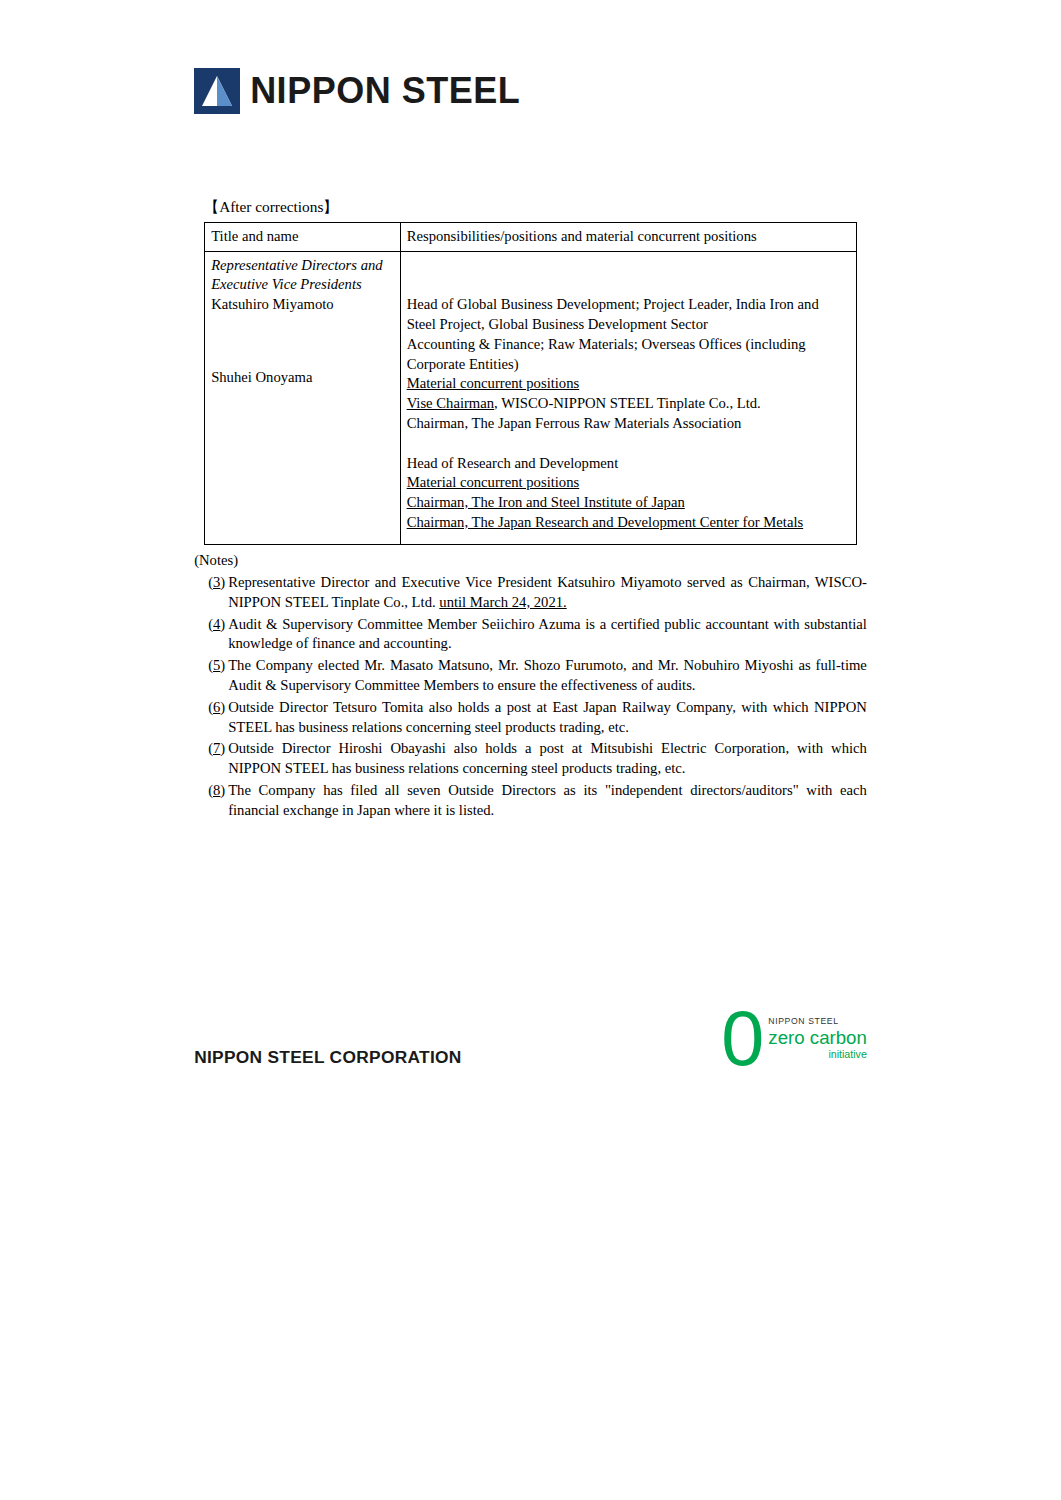NIPPON STEEL
【After corrections】
| Title and name | Responsibilities/positions and material concurrent positions |
| --- | --- |
| Representative Directors and Executive Vice Presidents Katsuhiro Miyamoto Shuhei Onoyama | Head of Global Business Development; Project Leader, India Iron and Steel Project, Global Business Development Sector Accounting & Finance; Raw Materials; Overseas Offices (including Corporate Entities) Material concurrent positions Vise Chairman , WISCO-NIPPON STEEL Tinplate Co., Ltd. Chairman, The Japan Ferrous Raw Materials Association Head of Research and Development Material concurrent positions Chairman, The Iron and Steel Institute of Japan Chairman, The Japan Research and Development Center for Metals |
(Notes)
(3) Representative Director and Executive Vice President Katsuhiro Miyamoto served as Chairman, WISCO-NIPPON STEEL Tinplate Co., Ltd. until March 24, 2021.
(4) Audit & Supervisory Committee Member Seiichiro Azuma is a certified public accountant with substantial knowledge of finance and accounting.
(5) The Company elected Mr. Masato Matsuno, Mr. Shozo Furumoto, and Mr. Nobuhiro Miyoshi as full-time Audit & Supervisory Committee Members to ensure the effectiveness of audits.
(6) Outside Director Tetsuro Tomita also holds a post at East Japan Railway Company, with which NIPPON STEEL has business relations concerning steel products trading, etc.
(7) Outside Director Hiroshi Obayashi also holds a post at Mitsubishi Electric Corporation, with which NIPPON STEEL has business relations concerning steel products trading, etc.
(8) The Company has filed all seven Outside Directors as its "independent directors/auditors" with each financial exchange in Japan where it is listed.
NIPPON STEEL CORPORATION
0
NIPPON STEEL
zero carbon
initiative